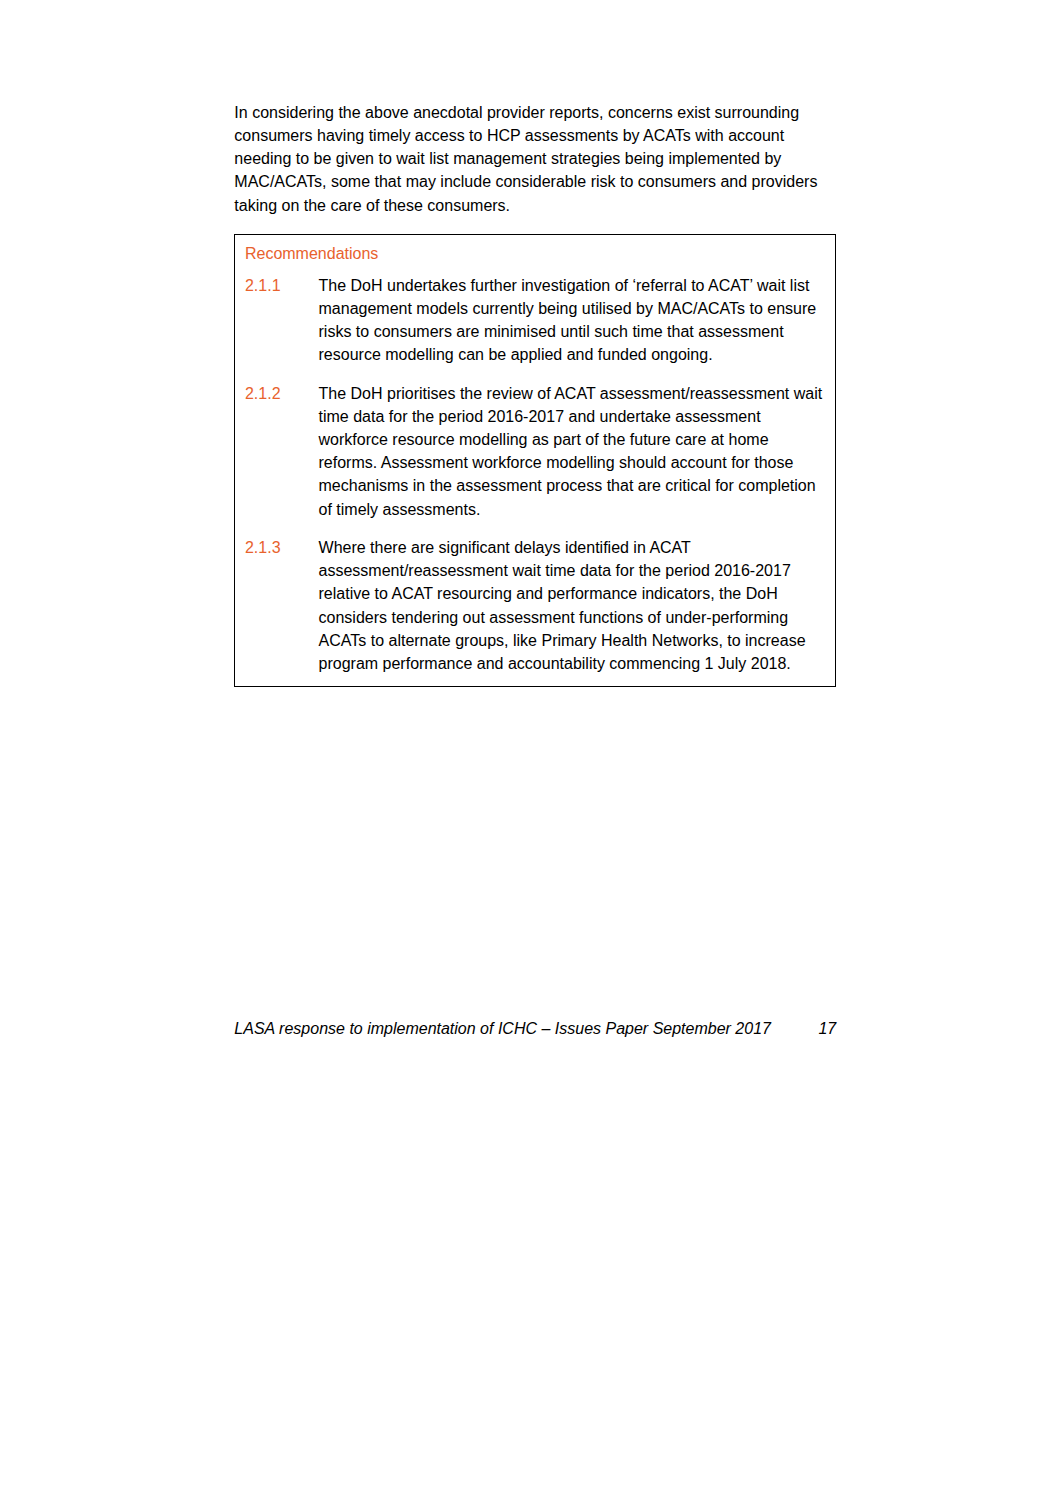In considering the above anecdotal provider reports, concerns exist surrounding consumers having timely access to HCP assessments by ACATs with account needing to be given to wait list management strategies being implemented by MAC/ACATs, some that may include considerable risk to consumers and providers taking on the care of these consumers.
Recommendations
| 2.1.1 | The DoH undertakes further investigation of ‘referral to ACAT’ wait list management models currently being utilised by MAC/ACATs to ensure risks to consumers are minimised until such time that assessment resource modelling can be applied and funded ongoing. |
| 2.1.2 | The DoH prioritises the review of ACAT assessment/reassessment wait time data for the period 2016-2017 and undertake assessment workforce resource modelling as part of the future care at home reforms. Assessment workforce modelling should account for those mechanisms in the assessment process that are critical for completion of timely assessments. |
| 2.1.3 | Where there are significant delays identified in ACAT assessment/reassessment wait time data for the period 2016-2017 relative to ACAT resourcing and performance indicators, the DoH considers tendering out assessment functions of under-performing ACATs to alternate groups, like Primary Health Networks, to increase program performance and accountability commencing 1 July 2018. |
LASA response to implementation of ICHC – Issues Paper September 2017 17